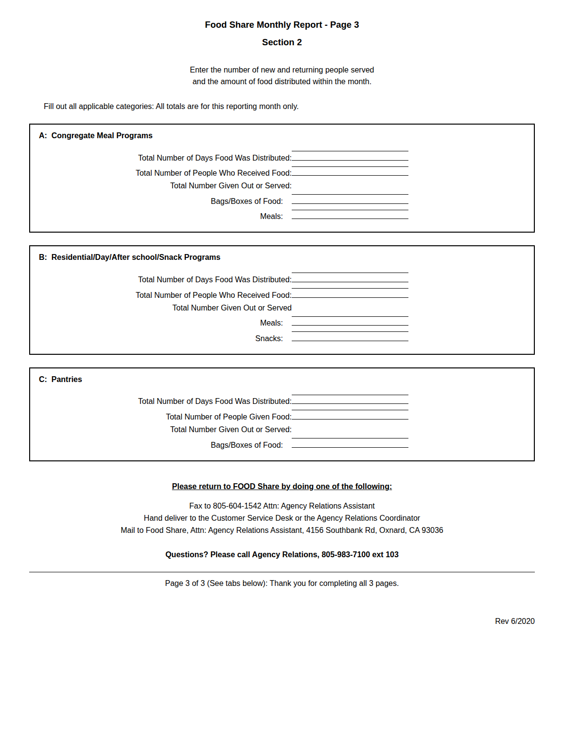Food Share Monthly Report - Page 3
Section 2
Enter the number of new and returning people served
and the amount of food distributed within the month.
Fill out all applicable categories: All totals are for this reporting month only.
A: Congregate Meal Programs
| Total Number of Days Food Was Distributed: | |
| Total Number of People Who Received Food: | |
| Total Number Given Out or Served: | |
| Bags/Boxes of Food: | |
| Meals: | |
B: Residential/Day/After school/Snack Programs
| Total Number of Days Food Was Distributed: | |
| Total Number of People Who Received Food: | |
| Total Number Given Out or Served | |
| Meals: | |
| Snacks: | |
C: Pantries
| Total Number of Days Food Was Distributed: | |
| Total Number of People Given Food: | |
| Total Number Given Out or Served: | |
| Bags/Boxes of Food: | |
Please return to FOOD Share by doing one of the following:
Fax to 805-604-1542 Attn: Agency Relations Assistant
Hand deliver to the Customer Service Desk or the Agency Relations Coordinator
Mail to Food Share, Attn: Agency Relations Assistant, 4156 Southbank Rd, Oxnard, CA 93036
Questions? Please call Agency Relations, 805-983-7100 ext 103
Page 3 of 3 (See tabs below): Thank you for completing all 3 pages.
Rev 6/2020